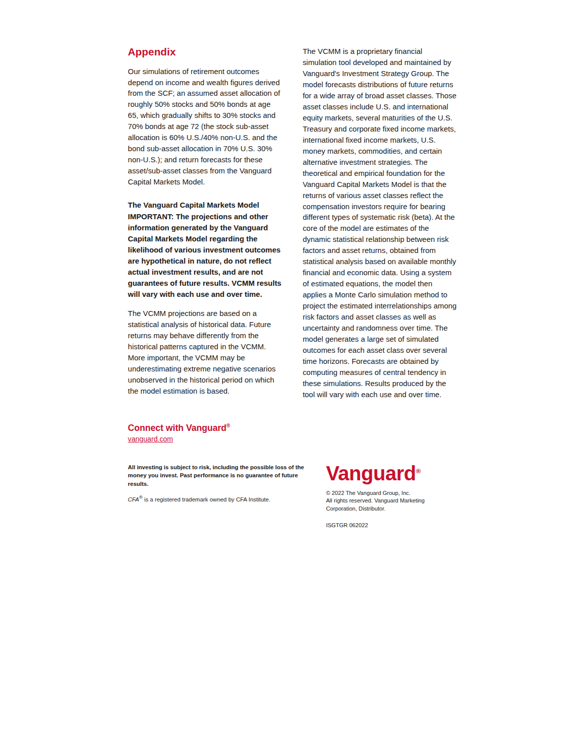Appendix
Our simulations of retirement outcomes depend on income and wealth figures derived from the SCF; an assumed asset allocation of roughly 50% stocks and 50% bonds at age 65, which gradually shifts to 30% stocks and 70% bonds at age 72 (the stock sub-asset allocation is 60% U.S./40% non-U.S. and the bond sub-asset allocation in 70% U.S. 30% non-U.S.); and return forecasts for these asset/sub-asset classes from the Vanguard Capital Markets Model.
The Vanguard Capital Markets Model
IMPORTANT: The projections and other information generated by the Vanguard Capital Markets Model regarding the likelihood of various investment outcomes are hypothetical in nature, do not reflect actual investment results, and are not guarantees of future results. VCMM results will vary with each use and over time.
The VCMM projections are based on a statistical analysis of historical data. Future returns may behave differently from the historical patterns captured in the VCMM. More important, the VCMM may be underestimating extreme negative scenarios unobserved in the historical period on which the model estimation is based.
The VCMM is a proprietary financial simulation tool developed and maintained by Vanguard's Investment Strategy Group. The model forecasts distributions of future returns for a wide array of broad asset classes. Those asset classes include U.S. and international equity markets, several maturities of the U.S. Treasury and corporate fixed income markets, international fixed income markets, U.S. money markets, commodities, and certain alternative investment strategies. The theoretical and empirical foundation for the Vanguard Capital Markets Model is that the returns of various asset classes reflect the compensation investors require for bearing different types of systematic risk (beta). At the core of the model are estimates of the dynamic statistical relationship between risk factors and asset returns, obtained from statistical analysis based on available monthly financial and economic data. Using a system of estimated equations, the model then applies a Monte Carlo simulation method to project the estimated interrelationships among risk factors and asset classes as well as uncertainty and randomness over time. The model generates a large set of simulated outcomes for each asset class over several time horizons. Forecasts are obtained by computing measures of central tendency in these simulations. Results produced by the tool will vary with each use and over time.
Connect with Vanguard®
vanguard.com
All investing is subject to risk, including the possible loss of the money you invest. Past performance is no guarantee of future results.
CFA® is a registered trademark owned by CFA Institute.
Vanguard®
© 2022 The Vanguard Group, Inc.
All rights reserved. Vanguard Marketing Corporation, Distributor.
ISGTGR 062022